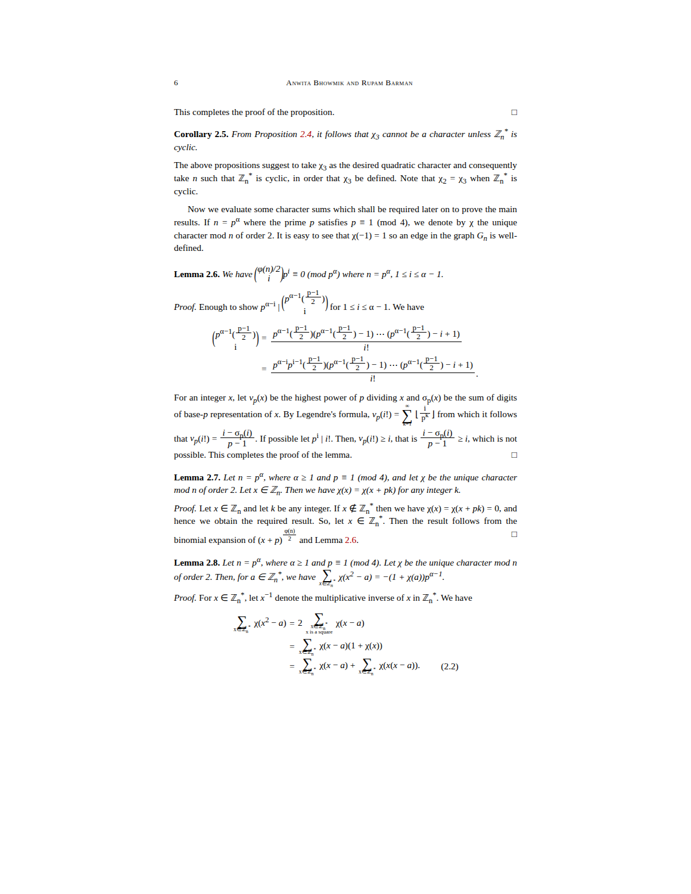6 Anwita Bhowmik and Rupam Barman
This completes the proof of the proposition. □
Corollary 2.5. From Proposition 2.4, it follows that χ3 cannot be a character unless ℤn* is cyclic.
The above propositions suggest to take χ3 as the desired quadratic character and consequently take n such that ℤn* is cyclic, in order that χ3 be defined. Note that χ2 = χ3 when ℤn* is cyclic.
Now we evaluate some character sums which shall be required later on to prove the main results. If n = pα where the prime p satisfies p ≡ 1 (mod 4), we denote by χ the unique character mod n of order 2. It is easy to see that χ(−1) = 1 so an edge in the graph Gn is well-defined.
Lemma 2.6. We have φ(n)/2 i pi ≡ 0 (mod pα) where n = pα, 1 ≤ i ≤ α − 1.
Proof. Enough to show pα−i | pα−1(p−12) i for 1 ≤ i ≤ α − 1. We have
| p α−1 ( p−1 2 ) i | = | p α−1 ( p−1 2 )( p α−1 ( p−1 2 ) − 1) ⋯ ( p α−1 ( p−1 2 ) − i + 1) i ! |
| | = | p α−i p i−1 ( p−1 2 )( p α−1 ( p−1 2 ) − 1) ⋯ ( p α−1 ( p−1 2 ) − i + 1) i ! . |
For an integer x, let vp(x) be the highest power of p dividing x and σp(x) be the sum of digits of base-p representation of x. By Legendre's formula, vp(i!) = ∞∑k=1 ⌊ipk⌋ from which it follows that vp(i!) = i − σp(i) p − 1. If possible let pi | i!. Then, vp(i!) ≥ i, that is i − σp(i) p − 1 ≥ i, which is not possible. This completes the proof of the lemma. □
Lemma 2.7. Let n = pα, where α ≥ 1 and p ≡ 1 (mod 4), and let χ be the unique character mod n of order 2. Let x ∈ ℤn. Then we have χ(x) = χ(x + pk) for any integer k.
Proof. Let x ∈ ℤn and let k be any integer. If x ∉ ℤn* then we have χ(x) = χ(x + pk) = 0, and hence we obtain the required result. So, let x ∈ ℤn*. Then the result follows from the binomial expansion of (x + p)φ(n) 2 and Lemma 2.6. □
Lemma 2.8. Let n = pα, where α ≥ 1 and p ≡ 1 (mod 4). Let χ be the unique character mod n of order 2. Then, for a ∈ ℤn*, we have ∑x∈ℤn* χ(x2 − a) = −(1 + χ(a))pα−1.
Proof. For x ∈ ℤn*, let x−1 denote the multiplicative inverse of x in ℤn*. We have
| ∑ x∈ℤ n * χ( x 2 − a ) | = | 2 ∑ x∈ℤ n * x is a square χ( x − a ) | |
| | = | ∑ x∈ℤ n * χ( x − a )(1 + χ( x )) | |
| | = | ∑ x∈ℤ n * χ( x − a ) + ∑ x∈ℤ n * χ( x ( x − a )). | (2.2) |